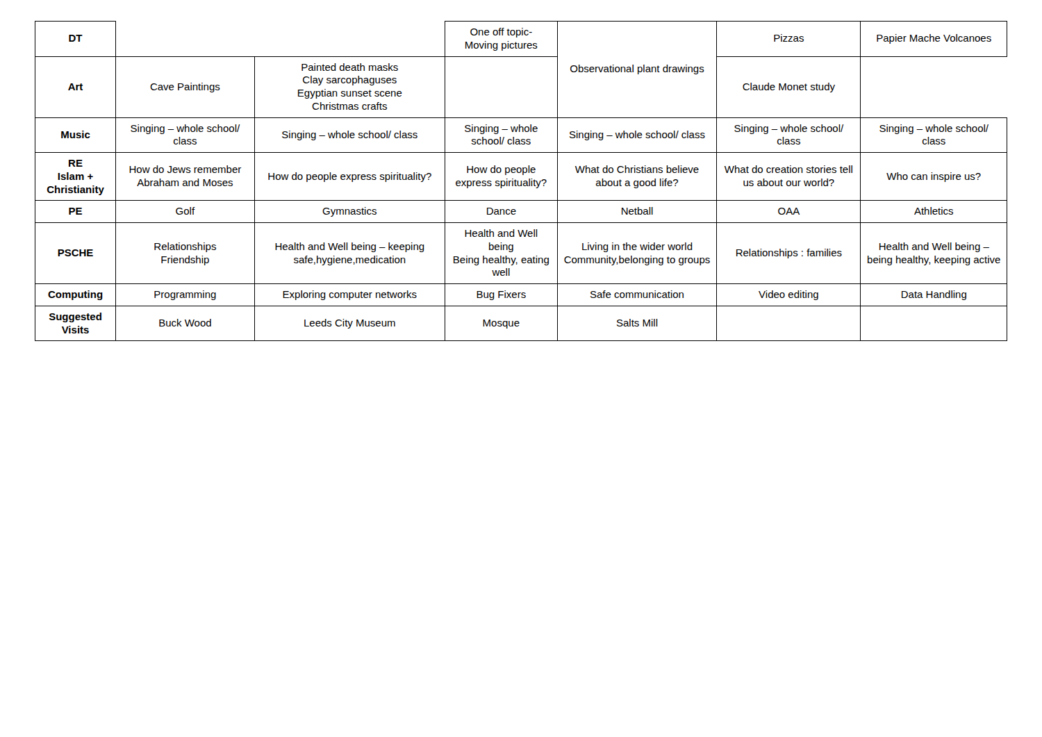| DT | | | One off topic- Moving pictures | Observational plant drawings | Pizzas | Papier Mache Volcanoes |
| Art | Cave Paintings | Painted death masks Clay sarcophaguses Egyptian sunset scene Christmas crafts | | Claude Monet study | |
| Music | Singing – whole school/ class | Singing – whole school/ class | Singing – whole school/ class | Singing – whole school/ class | Singing – whole school/ class | Singing – whole school/ class |
| RE Islam + Christianity | How do Jews remember Abraham and Moses | How do people express spirituality? | How do people express spirituality? | What do Christians believe about a good life? | What do creation stories tell us about our world? | Who can inspire us? |
| PE | Golf | Gymnastics | Dance | Netball | OAA | Athletics |
| PSCHE | Relationships Friendship | Health and Well being – keeping safe,hygiene,medication | Health and Well being Being healthy, eating well | Living in the wider world Community,belonging to groups | Relationships : families | Health and Well being – being healthy, keeping active |
| Computing | Programming | Exploring computer networks | Bug Fixers | Safe communication | Video editing | Data Handling |
| Suggested Visits | Buck Wood | Leeds City Museum | Mosque | Salts Mill | | |